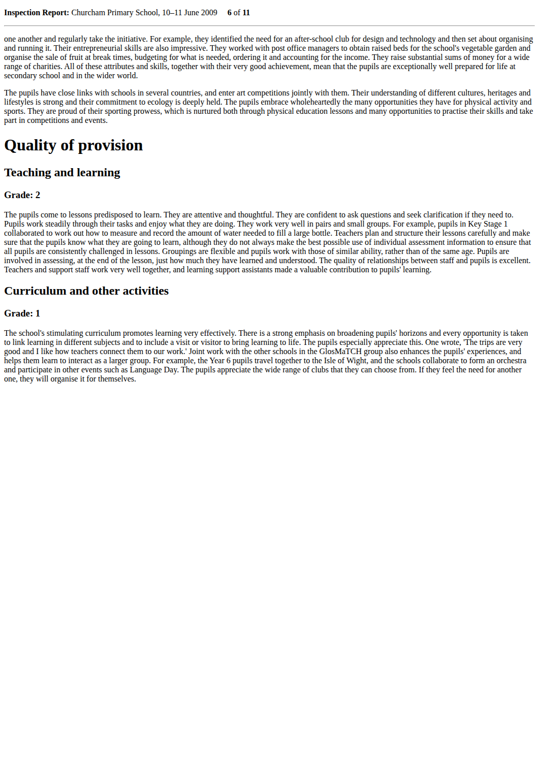Inspection Report: Churcham Primary School, 10–11 June 2009 6 of 11
one another and regularly take the initiative. For example, they identified the need for an after-school club for design and technology and then set about organising and running it. Their entrepreneurial skills are also impressive. They worked with post office managers to obtain raised beds for the school's vegetable garden and organise the sale of fruit at break times, budgeting for what is needed, ordering it and accounting for the income. They raise substantial sums of money for a wide range of charities. All of these attributes and skills, together with their very good achievement, mean that the pupils are exceptionally well prepared for life at secondary school and in the wider world.
The pupils have close links with schools in several countries, and enter art competitions jointly with them. Their understanding of different cultures, heritages and lifestyles is strong and their commitment to ecology is deeply held. The pupils embrace wholeheartedly the many opportunities they have for physical activity and sports. They are proud of their sporting prowess, which is nurtured both through physical education lessons and many opportunities to practise their skills and take part in competitions and events.
Quality of provision
Teaching and learning
Grade: 2
The pupils come to lessons predisposed to learn. They are attentive and thoughtful. They are confident to ask questions and seek clarification if they need to. Pupils work steadily through their tasks and enjoy what they are doing. They work very well in pairs and small groups. For example, pupils in Key Stage 1 collaborated to work out how to measure and record the amount of water needed to fill a large bottle. Teachers plan and structure their lessons carefully and make sure that the pupils know what they are going to learn, although they do not always make the best possible use of individual assessment information to ensure that all pupils are consistently challenged in lessons. Groupings are flexible and pupils work with those of similar ability, rather than of the same age. Pupils are involved in assessing, at the end of the lesson, just how much they have learned and understood. The quality of relationships between staff and pupils is excellent. Teachers and support staff work very well together, and learning support assistants made a valuable contribution to pupils' learning.
Curriculum and other activities
Grade: 1
The school's stimulating curriculum promotes learning very effectively. There is a strong emphasis on broadening pupils' horizons and every opportunity is taken to link learning in different subjects and to include a visit or visitor to bring learning to life. The pupils especially appreciate this. One wrote, 'The trips are very good and I like how teachers connect them to our work.' Joint work with the other schools in the GlosMaTCH group also enhances the pupils' experiences, and helps them learn to interact as a larger group. For example, the Year 6 pupils travel together to the Isle of Wight, and the schools collaborate to form an orchestra and participate in other events such as Language Day. The pupils appreciate the wide range of clubs that they can choose from. If they feel the need for another one, they will organise it for themselves.